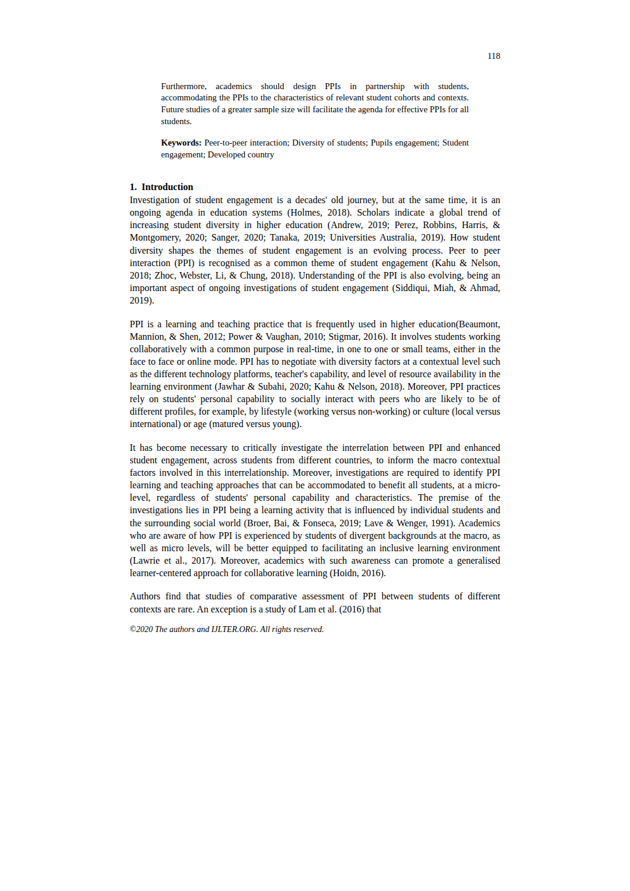118
Furthermore, academics should design PPIs in partnership with students, accommodating the PPIs to the characteristics of relevant student cohorts and contexts. Future studies of a greater sample size will facilitate the agenda for effective PPIs for all students.
Keywords: Peer-to-peer interaction; Diversity of students; Pupils engagement; Student engagement; Developed country
1. Introduction
Investigation of student engagement is a decades' old journey, but at the same time, it is an ongoing agenda in education systems (Holmes, 2018). Scholars indicate a global trend of increasing student diversity in higher education (Andrew, 2019; Perez, Robbins, Harris, & Montgomery, 2020; Sanger, 2020; Tanaka, 2019; Universities Australia, 2019). How student diversity shapes the themes of student engagement is an evolving process. Peer to peer interaction (PPI) is recognised as a common theme of student engagement (Kahu & Nelson, 2018; Zhoc, Webster, Li, & Chung, 2018). Understanding of the PPI is also evolving, being an important aspect of ongoing investigations of student engagement (Siddiqui, Miah, & Ahmad, 2019).
PPI is a learning and teaching practice that is frequently used in higher education(Beaumont, Mannion, & Shen, 2012; Power & Vaughan, 2010; Stigmar, 2016). It involves students working collaboratively with a common purpose in real-time, in one to one or small teams, either in the face to face or online mode. PPI has to negotiate with diversity factors at a contextual level such as the different technology platforms, teacher's capability, and level of resource availability in the learning environment (Jawhar & Subahi, 2020; Kahu & Nelson, 2018). Moreover, PPI practices rely on students' personal capability to socially interact with peers who are likely to be of different profiles, for example, by lifestyle (working versus non-working) or culture (local versus international) or age (matured versus young).
It has become necessary to critically investigate the interrelation between PPI and enhanced student engagement, across students from different countries, to inform the macro contextual factors involved in this interrelationship. Moreover, investigations are required to identify PPI learning and teaching approaches that can be accommodated to benefit all students, at a micro-level, regardless of students' personal capability and characteristics. The premise of the investigations lies in PPI being a learning activity that is influenced by individual students and the surrounding social world (Broer, Bai, & Fonseca, 2019; Lave & Wenger, 1991). Academics who are aware of how PPI is experienced by students of divergent backgrounds at the macro, as well as micro levels, will be better equipped to facilitating an inclusive learning environment (Lawrie et al., 2017). Moreover, academics with such awareness can promote a generalised learner-centered approach for collaborative learning (Hoidn, 2016).
Authors find that studies of comparative assessment of PPI between students of different contexts are rare. An exception is a study of Lam et al. (2016) that
©2020 The authors and IJLTER.ORG. All rights reserved.